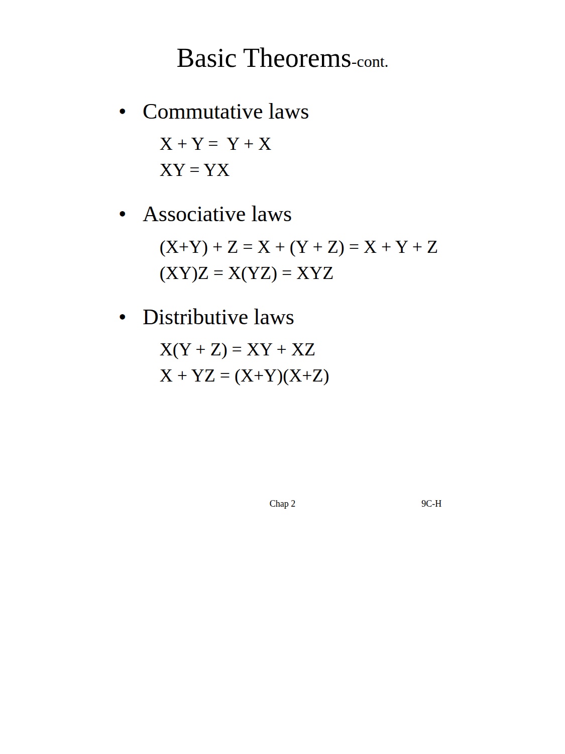Basic Theorems-cont.
Commutative laws
X + Y = Y + X
XY = YX
Associative laws
(X+Y) + Z = X + (Y + Z) = X + Y + Z
(XY)Z = X(YZ) = XYZ
Distributive laws
X(Y + Z) = XY + XZ
X + YZ = (X+Y)(X+Z)
Chap 2 9C-H